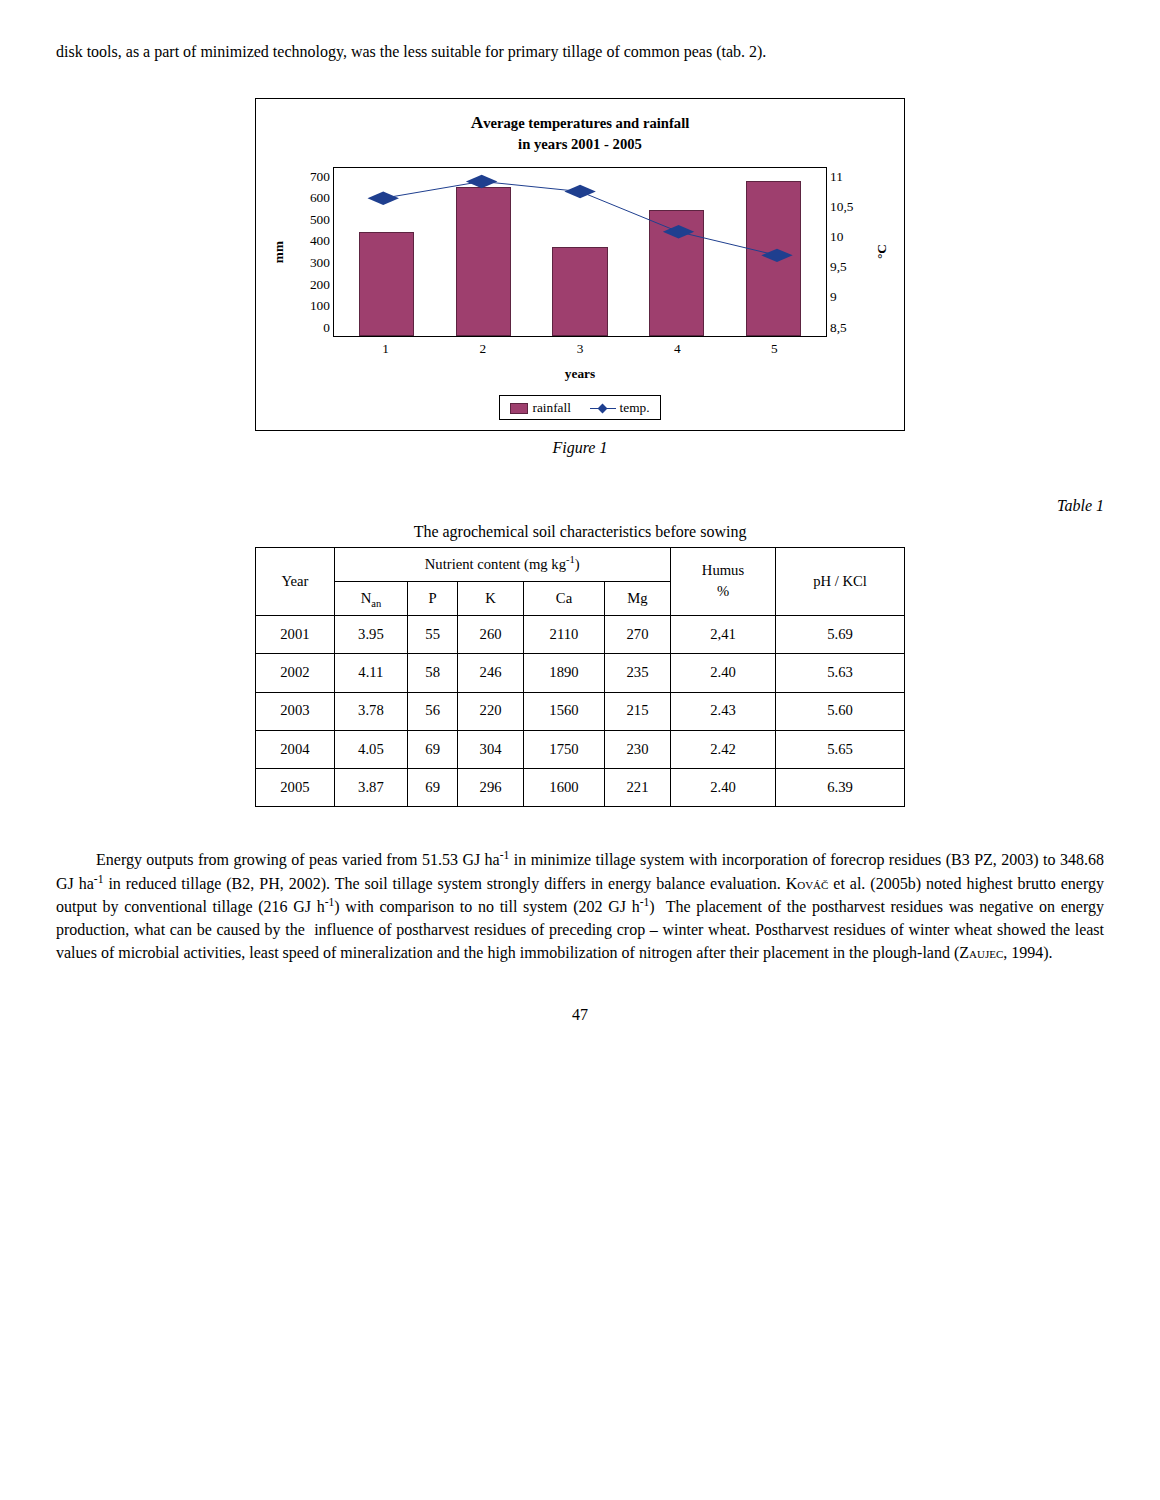disk tools, as a part of minimized technology, was the less suitable for primary tillage of common peas (tab. 2).
Average temperatures and rainfall
in years 2001 - 2005
mm
700
600
500
400
300
200
100
0
11
10,5
10
9,5
9
8,5
°C
12345
years
rainfall temp.
Figure 1
Table 1
The agrochemical soil characteristics before sowing
| Year | Nutrient content (mg kg -1 ) | Humus % | pH / KCl |
| N an | P | K | Ca | Mg |
| 2001 | 3.95 | 55 | 260 | 2110 | 270 | 2,41 | 5.69 |
| 2002 | 4.11 | 58 | 246 | 1890 | 235 | 2.40 | 5.63 |
| 2003 | 3.78 | 56 | 220 | 1560 | 215 | 2.43 | 5.60 |
| 2004 | 4.05 | 69 | 304 | 1750 | 230 | 2.42 | 5.65 |
| 2005 | 3.87 | 69 | 296 | 1600 | 221 | 2.40 | 6.39 |
Energy outputs from growing of peas varied from 51.53 GJ ha-1 in minimize tillage system with incorporation of forecrop residues (B3 PZ, 2003) to 348.68 GJ ha-1 in reduced tillage (B2, PH, 2002). The soil tillage system strongly differs in energy balance evaluation. Kováč et al. (2005b) noted highest brutto energy output by conventional tillage (216 GJ h-1) with comparison to no till system (202 GJ h-1) The placement of the postharvest residues was negative on energy production, what can be caused by the influence of postharvest residues of preceding crop – winter wheat. Postharvest residues of winter wheat showed the least values of microbial activities, least speed of mineralization and the high immobilization of nitrogen after their placement in the plough-land (Zaujec, 1994).
47